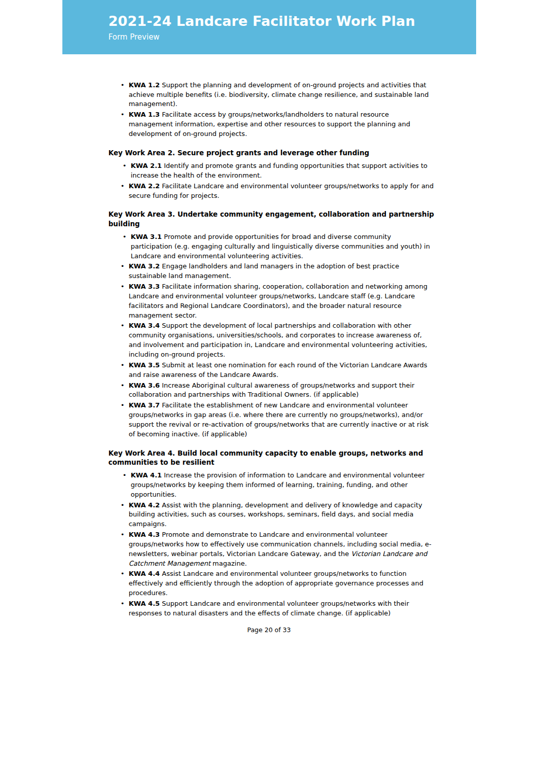2021-24 Landcare Facilitator Work Plan
Form Preview
KWA 1.2 Support the planning and development of on-ground projects and activities that achieve multiple benefits (i.e. biodiversity, climate change resilience, and sustainable land management).
KWA 1.3 Facilitate access by groups/networks/landholders to natural resource management information, expertise and other resources to support the planning and development of on-ground projects.
Key Work Area 2. Secure project grants and leverage other funding
KWA 2.1 Identify and promote grants and funding opportunities that support activities to increase the health of the environment.
KWA 2.2 Facilitate Landcare and environmental volunteer groups/networks to apply for and secure funding for projects.
Key Work Area 3. Undertake community engagement, collaboration and partnership building
KWA 3.1 Promote and provide opportunities for broad and diverse community participation (e.g. engaging culturally and linguistically diverse communities and youth) in Landcare and environmental volunteering activities.
KWA 3.2 Engage landholders and land managers in the adoption of best practice sustainable land management.
KWA 3.3 Facilitate information sharing, cooperation, collaboration and networking among Landcare and environmental volunteer groups/networks, Landcare staff (e.g. Landcare facilitators and Regional Landcare Coordinators), and the broader natural resource management sector.
KWA 3.4 Support the development of local partnerships and collaboration with other community organisations, universities/schools, and corporates to increase awareness of, and involvement and participation in, Landcare and environmental volunteering activities, including on-ground projects.
KWA 3.5 Submit at least one nomination for each round of the Victorian Landcare Awards and raise awareness of the Landcare Awards.
KWA 3.6 Increase Aboriginal cultural awareness of groups/networks and support their collaboration and partnerships with Traditional Owners. (if applicable)
KWA 3.7 Facilitate the establishment of new Landcare and environmental volunteer groups/networks in gap areas (i.e. where there are currently no groups/networks), and/or support the revival or re-activation of groups/networks that are currently inactive or at risk of becoming inactive. (if applicable)
Key Work Area 4. Build local community capacity to enable groups, networks and communities to be resilient
KWA 4.1 Increase the provision of information to Landcare and environmental volunteer groups/networks by keeping them informed of learning, training, funding, and other opportunities.
KWA 4.2 Assist with the planning, development and delivery of knowledge and capacity building activities, such as courses, workshops, seminars, field days, and social media campaigns.
KWA 4.3 Promote and demonstrate to Landcare and environmental volunteer groups/networks how to effectively use communication channels, including social media, e-newsletters, webinar portals, Victorian Landcare Gateway, and the Victorian Landcare and Catchment Management magazine.
KWA 4.4 Assist Landcare and environmental volunteer groups/networks to function effectively and efficiently through the adoption of appropriate governance processes and procedures.
KWA 4.5 Support Landcare and environmental volunteer groups/networks with their responses to natural disasters and the effects of climate change. (if applicable)
Page 20 of 33